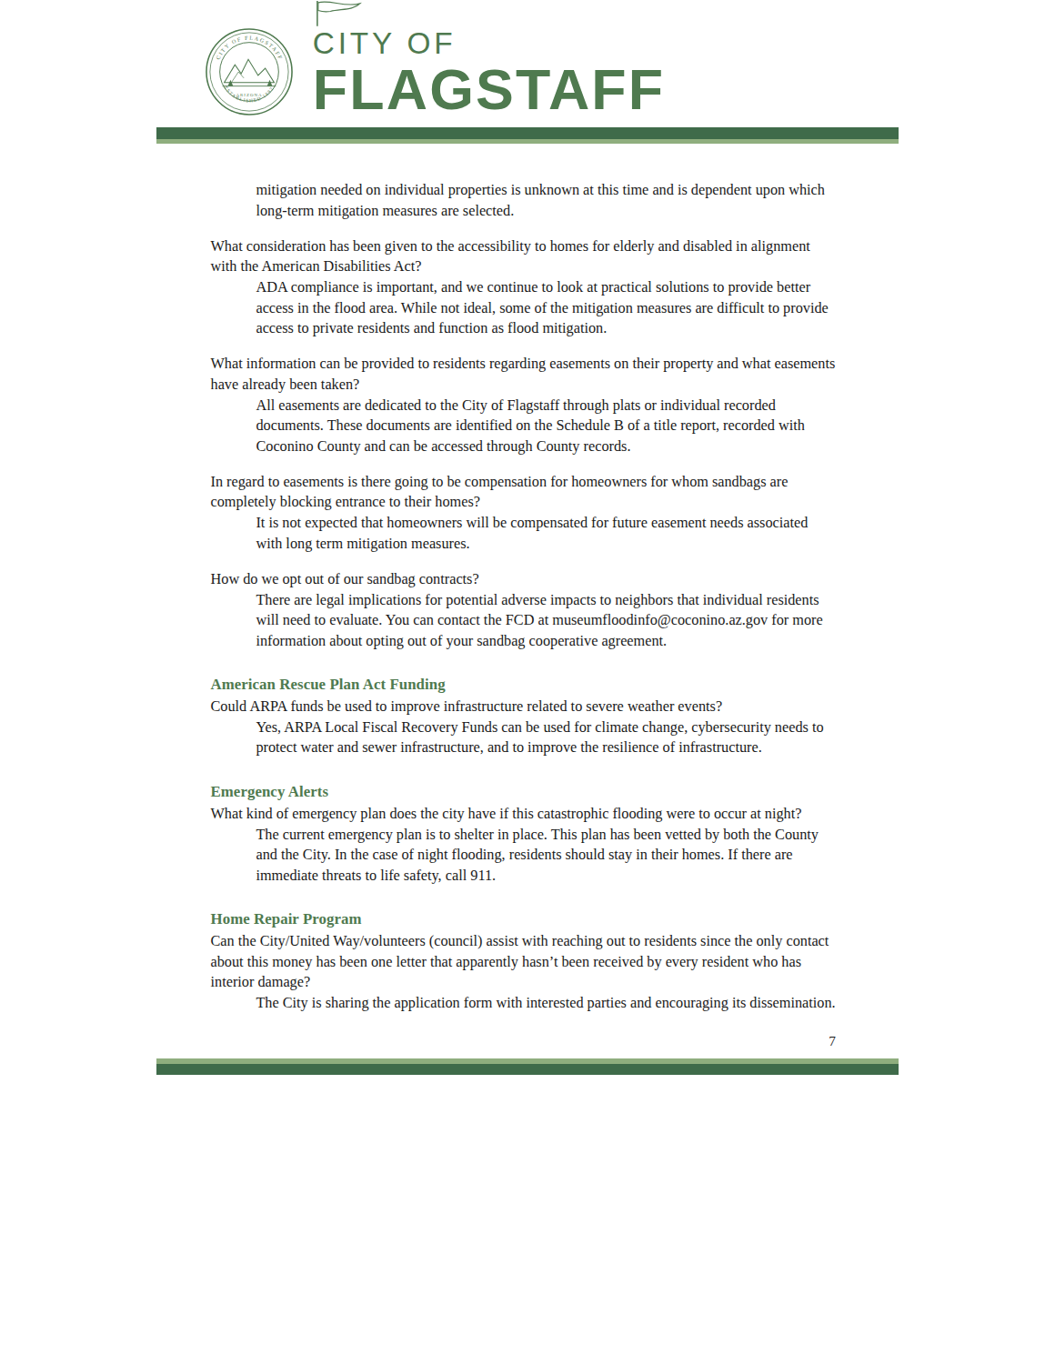CITY OF FLAGSTAFF ESTABLISHED 1882 ARIZONA
CITY OF
FLAGSTAFF
mitigation needed on individual properties is unknown at this time and is dependent upon which long-term mitigation measures are selected.
What consideration has been given to the accessibility to homes for elderly and disabled in alignment with the American Disabilities Act?
ADA compliance is important, and we continue to look at practical solutions to provide better access in the flood area. While not ideal, some of the mitigation measures are difficult to provide access to private residents and function as flood mitigation.
What information can be provided to residents regarding easements on their property and what easements have already been taken?
All easements are dedicated to the City of Flagstaff through plats or individual recorded documents. These documents are identified on the Schedule B of a title report, recorded with Coconino County and can be accessed through County records.
In regard to easements is there going to be compensation for homeowners for whom sandbags are completely blocking entrance to their homes?
It is not expected that homeowners will be compensated for future easement needs associated with long term mitigation measures.
How do we opt out of our sandbag contracts?
There are legal implications for potential adverse impacts to neighbors that individual residents will need to evaluate. You can contact the FCD at museumfloodinfo@coconino.az.gov for more information about opting out of your sandbag cooperative agreement.
American Rescue Plan Act Funding
Could ARPA funds be used to improve infrastructure related to severe weather events?
Yes, ARPA Local Fiscal Recovery Funds can be used for climate change, cybersecurity needs to protect water and sewer infrastructure, and to improve the resilience of infrastructure.
Emergency Alerts
What kind of emergency plan does the city have if this catastrophic flooding were to occur at night?
The current emergency plan is to shelter in place. This plan has been vetted by both the County and the City. In the case of night flooding, residents should stay in their homes. If there are immediate threats to life safety, call 911.
Home Repair Program
Can the City/United Way/volunteers (council) assist with reaching out to residents since the only contact about this money has been one letter that apparently hasn’t been received by every resident who has interior damage?
The City is sharing the application form with interested parties and encouraging its dissemination.
7